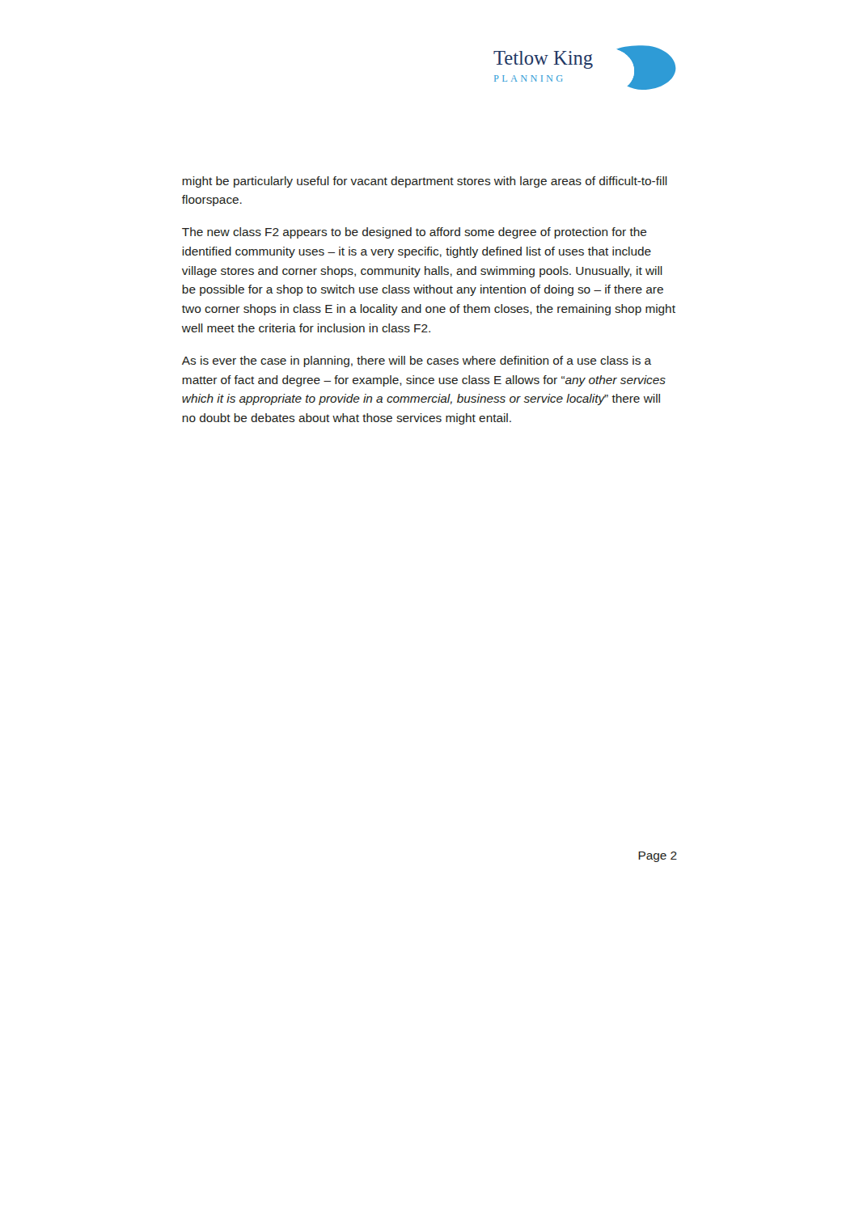Tetlow King PLANNING
might be particularly useful for vacant department stores with large areas of difficult-to-fill floorspace.
The new class F2 appears to be designed to afford some degree of protection for the identified community uses – it is a very specific, tightly defined list of uses that include village stores and corner shops, community halls, and swimming pools. Unusually, it will be possible for a shop to switch use class without any intention of doing so – if there are two corner shops in class E in a locality and one of them closes, the remaining shop might well meet the criteria for inclusion in class F2.
As is ever the case in planning, there will be cases where definition of a use class is a matter of fact and degree – for example, since use class E allows for “any other services which it is appropriate to provide in a commercial, business or service locality” there will no doubt be debates about what those services might entail.
Page 2